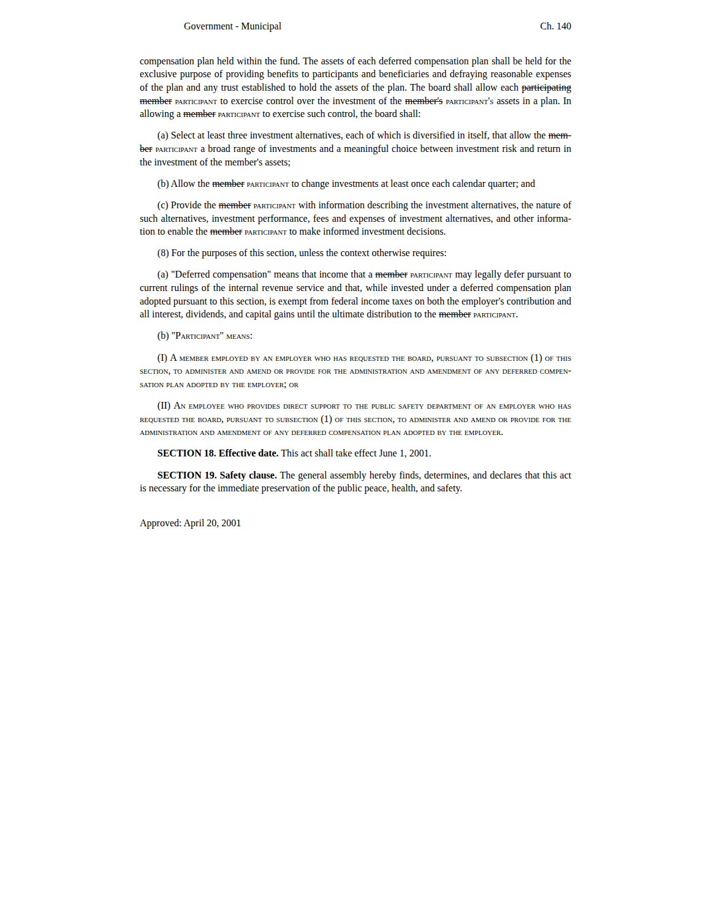Government - Municipal Ch. 140
compensation plan held within the fund. The assets of each deferred compensation plan shall be held for the exclusive purpose of providing benefits to participants and beneficiaries and defraying reasonable expenses of the plan and any trust established to hold the assets of the plan. The board shall allow each participating member participant to exercise control over the investment of the member's participant's assets in a plan. In allowing a member participant to exercise such control, the board shall:
(a) Select at least three investment alternatives, each of which is diversified in itself, that allow the member participant a broad range of investments and a meaningful choice between investment risk and return in the investment of the member's assets;
(b) Allow the member participant to change investments at least once each calendar quarter; and
(c) Provide the member participant with information describing the investment alternatives, the nature of such alternatives, investment performance, fees and expenses of investment alternatives, and other information to enable the member participant to make informed investment decisions.
(8) For the purposes of this section, unless the context otherwise requires:
(a) "Deferred compensation" means that income that a member participant may legally defer pursuant to current rulings of the internal revenue service and that, while invested under a deferred compensation plan adopted pursuant to this section, is exempt from federal income taxes on both the employer's contribution and all interest, dividends, and capital gains until the ultimate distribution to the member participant.
(b) "Participant" means:
(I) A member employed by an employer who has requested the board, pursuant to subsection (1) of this section, to administer and amend or provide for the administration and amendment of any deferred compensation plan adopted by the employer; or
(II) An employee who provides direct support to the public safety department of an employer who has requested the board, pursuant to subsection (1) of this section, to administer and amend or provide for the administration and amendment of any deferred compensation plan adopted by the employer.
SECTION 18. Effective date. This act shall take effect June 1, 2001.
SECTION 19. Safety clause. The general assembly hereby finds, determines, and declares that this act is necessary for the immediate preservation of the public peace, health, and safety.
Approved: April 20, 2001